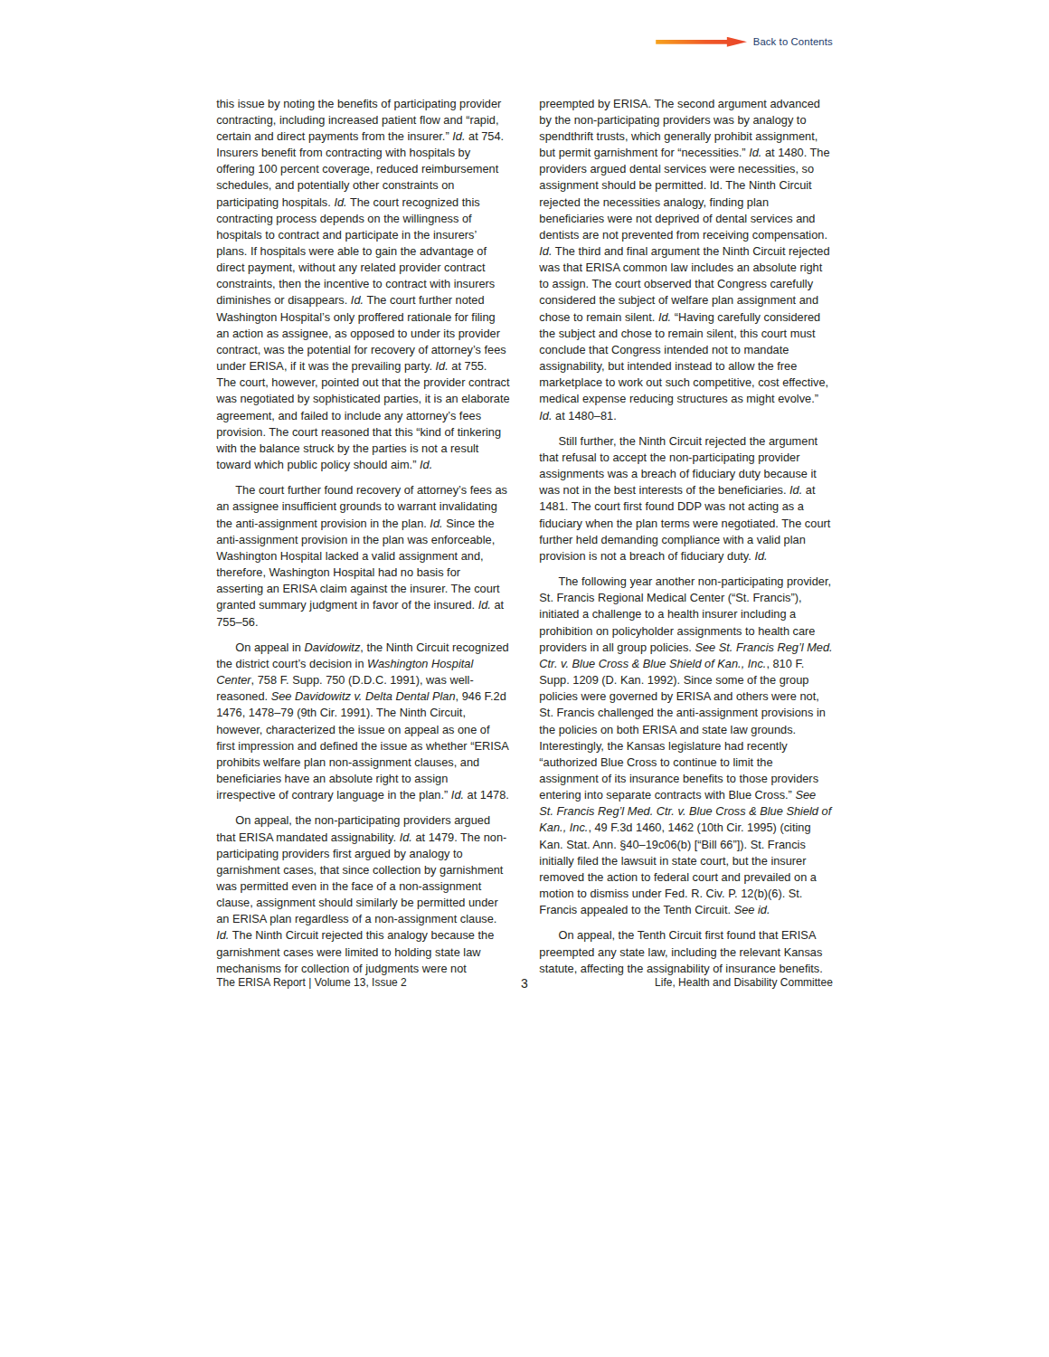Back to Contents
this issue by noting the benefits of participating provider contracting, including increased patient flow and “rapid, certain and direct payments from the insurer.” Id. at 754. Insurers benefit from contracting with hospitals by offering 100 percent coverage, reduced reimbursement schedules, and potentially other constraints on participating hospitals. Id. The court recognized this contracting process depends on the willingness of hospitals to contract and participate in the insurers’ plans. If hospitals were able to gain the advantage of direct payment, without any related provider contract constraints, then the incentive to contract with insurers diminishes or disappears. Id. The court further noted Washington Hospital’s only proffered rationale for filing an action as assignee, as opposed to under its provider contract, was the potential for recovery of attorney’s fees under ERISA, if it was the prevailing party. Id. at 755. The court, however, pointed out that the provider contract was negotiated by sophisticated parties, it is an elaborate agreement, and failed to include any attorney’s fees provision. The court reasoned that this “kind of tinkering with the balance struck by the parties is not a result toward which public policy should aim.” Id.
The court further found recovery of attorney’s fees as an assignee insufficient grounds to warrant invalidating the anti-assignment provision in the plan. Id. Since the anti-assignment provision in the plan was enforceable, Washington Hospital lacked a valid assignment and, therefore, Washington Hospital had no basis for asserting an ERISA claim against the insurer. The court granted summary judgment in favor of the insured. Id. at 755–56.
On appeal in Davidowitz, the Ninth Circuit recognized the district court’s decision in Washington Hospital Center, 758 F. Supp. 750 (D.D.C. 1991), was well-reasoned. See Davidowitz v. Delta Dental Plan, 946 F.2d 1476, 1478–79 (9th Cir. 1991). The Ninth Circuit, however, characterized the issue on appeal as one of first impression and defined the issue as whether “ERISA prohibits welfare plan non-assignment clauses, and beneficiaries have an absolute right to assign irrespective of contrary language in the plan.” Id. at 1478.
On appeal, the non-participating providers argued that ERISA mandated assignability. Id. at 1479. The non-participating providers first argued by analogy to garnishment cases, that since collection by garnishment was permitted even in the face of a non-assignment clause, assignment should similarly be permitted under an ERISA plan regardless of a non-assignment clause. Id. The Ninth Circuit rejected this analogy because the garnishment cases were limited to holding state law mechanisms for collection of judgments were not preempted by ERISA. The second argument advanced by the non-participating providers was by analogy to spendthrift trusts, which generally prohibit assignment, but permit garnishment for “necessities.” Id. at 1480. The providers argued dental services were necessities, so assignment should be permitted. Id. The Ninth Circuit rejected the necessities analogy, finding plan beneficiaries were not deprived of dental services and dentists are not prevented from receiving compensation. Id. The third and final argument the Ninth Circuit rejected was that ERISA common law includes an absolute right to assign. The court observed that Congress carefully considered the subject of welfare plan assignment and chose to remain silent. Id. “Having carefully considered the subject and chose to remain silent, this court must conclude that Congress intended not to mandate assignability, but intended instead to allow the free marketplace to work out such competitive, cost effective, medical expense reducing structures as might evolve.” Id. at 1480–81.
Still further, the Ninth Circuit rejected the argument that refusal to accept the non-participating provider assignments was a breach of fiduciary duty because it was not in the best interests of the beneficiaries. Id. at 1481. The court first found DDP was not acting as a fiduciary when the plan terms were negotiated. The court further held demanding compliance with a valid plan provision is not a breach of fiduciary duty. Id.
The following year another non-participating provider, St. Francis Regional Medical Center (“St. Francis”), initiated a challenge to a health insurer including a prohibition on policyholder assignments to health care providers in all group policies. See St. Francis Reg’l Med. Ctr. v. Blue Cross & Blue Shield of Kan., Inc., 810 F. Supp. 1209 (D. Kan. 1992). Since some of the group policies were governed by ERISA and others were not, St. Francis challenged the anti-assignment provisions in the policies on both ERISA and state law grounds. Interestingly, the Kansas legislature had recently “authorized Blue Cross to continue to limit the assignment of its insurance benefits to those providers entering into separate contracts with Blue Cross.” See St. Francis Reg’l Med. Ctr. v. Blue Cross & Blue Shield of Kan., Inc., 49 F.3d 1460, 1462 (10th Cir. 1995) (citing Kan. Stat. Ann. §40–19c06(b) [“Bill 66”]). St. Francis initially filed the lawsuit in state court, but the insurer removed the action to federal court and prevailed on a motion to dismiss under Fed. R. Civ. P. 12(b)(6). St. Francis appealed to the Tenth Circuit. See id.
On appeal, the Tenth Circuit first found that ERISA preempted any state law, including the relevant Kansas statute, affecting the assignability of insurance benefits.
The ERISA Report | Volume 13, Issue 2 3 Life, Health and Disability Committee